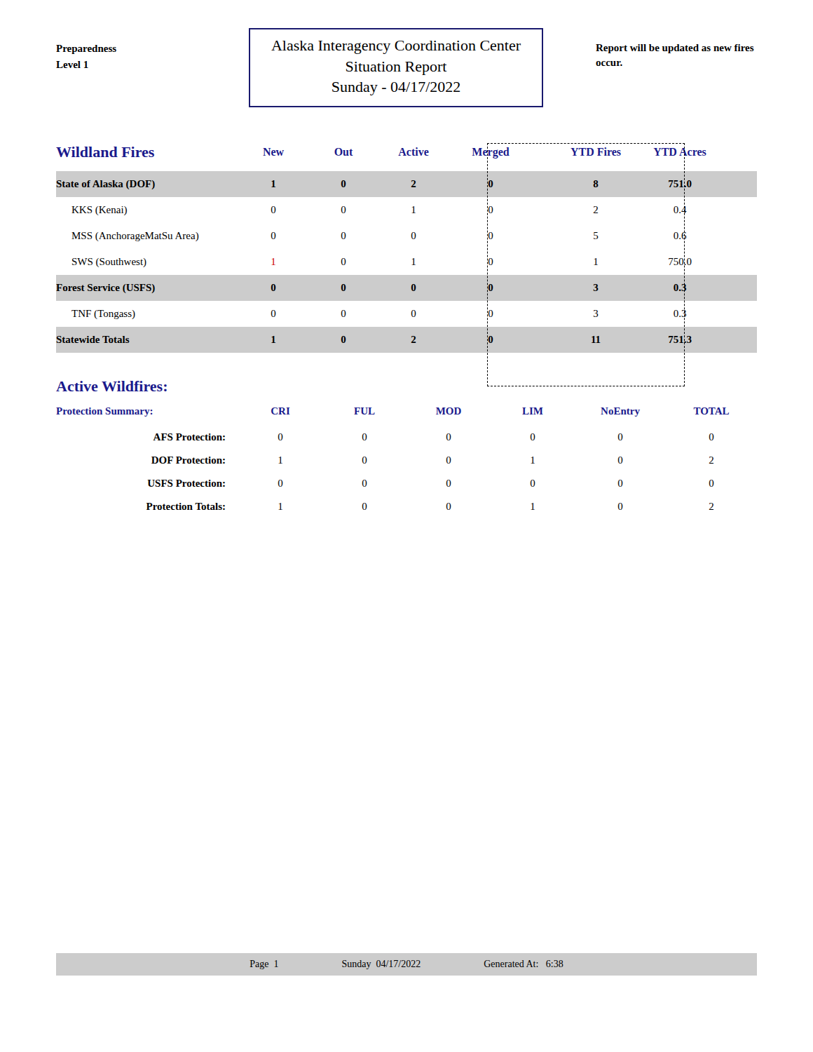Preparedness
Level 1
Alaska Interagency Coordination Center
Situation Report
Sunday - 04/17/2022
Report will be updated as new fires occur.
| Wildland Fires | New | Out | Active | Merged | | YTD Fires | YTD Acres | |
| --- | --- | --- | --- | --- | --- | --- | --- | --- |
| State of Alaska (DOF) | 1 | 0 | 2 | 0 | | 8 | 751.0 | |
| KKS (Kenai) | 0 | 0 | 1 | 0 | | 2 | 0.4 | |
| MSS (AnchorageMatSu Area) | 0 | 0 | 0 | 0 | | 5 | 0.6 | |
| SWS (Southwest) | 1 | 0 | 1 | 0 | | 1 | 750.0 | |
| Forest Service (USFS) | 0 | 0 | 0 | 0 | | 3 | 0.3 | |
| TNF (Tongass) | 0 | 0 | 0 | 0 | | 3 | 0.3 | |
| Statewide Totals | 1 | 0 | 2 | 0 | | 11 | 751.3 | |
Active Wildfires:
| Protection Summary: | CRI | FUL | MOD | LIM | NoEntry | TOTAL |
| --- | --- | --- | --- | --- | --- | --- |
| AFS Protection: | 0 | 0 | 0 | 0 | 0 | 0 |
| DOF Protection: | 1 | 0 | 0 | 1 | 0 | 2 |
| USFS Protection: | 0 | 0 | 0 | 0 | 0 | 0 |
| Protection Totals: | 1 | 0 | 0 | 1 | 0 | 2 |
Page 1 Sunday 04/17/2022 Generated At: 6:38